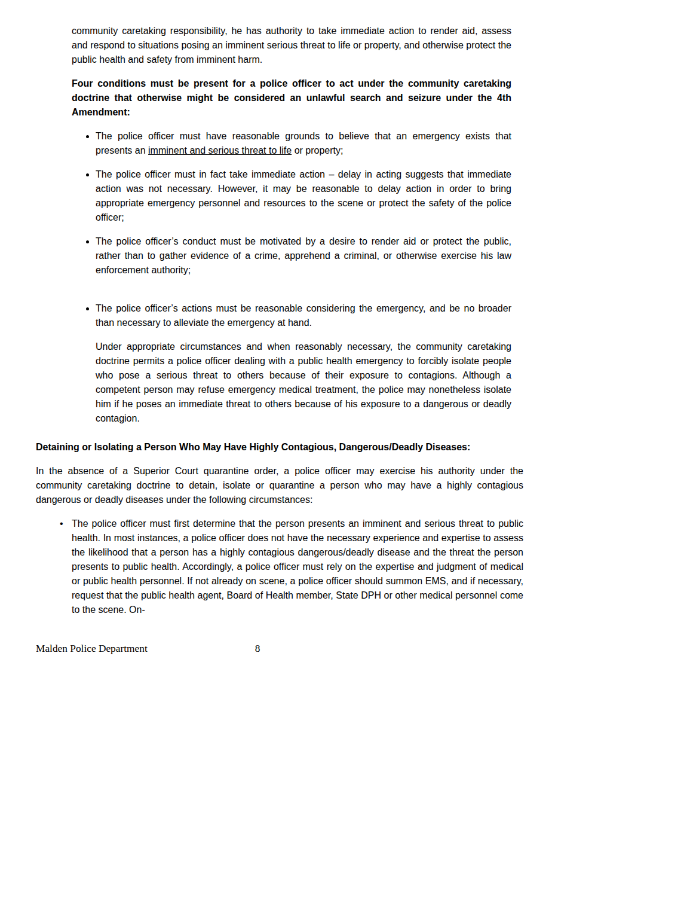community caretaking responsibility, he has authority to take immediate action to render aid, assess and respond to situations posing an imminent serious threat to life or property, and otherwise protect the public health and safety from imminent harm.
Four conditions must be present for a police officer to act under the community caretaking doctrine that otherwise might be considered an unlawful search and seizure under the 4th Amendment:
The police officer must have reasonable grounds to believe that an emergency exists that presents an imminent and serious threat to life or property;
The police officer must in fact take immediate action – delay in acting suggests that immediate action was not necessary. However, it may be reasonable to delay action in order to bring appropriate emergency personnel and resources to the scene or protect the safety of the police officer;
The police officer’s conduct must be motivated by a desire to render aid or protect the public, rather than to gather evidence of a crime, apprehend a criminal, or otherwise exercise his law enforcement authority;
The police officer’s actions must be reasonable considering the emergency, and be no broader than necessary to alleviate the emergency at hand.
Under appropriate circumstances and when reasonably necessary, the community caretaking doctrine permits a police officer dealing with a public health emergency to forcibly isolate people who pose a serious threat to others because of their exposure to contagions. Although a competent person may refuse emergency medical treatment, the police may nonetheless isolate him if he poses an immediate threat to others because of his exposure to a dangerous or deadly contagion.
Detaining or Isolating a Person Who May Have Highly Contagious, Dangerous/Deadly Diseases:
In the absence of a Superior Court quarantine order, a police officer may exercise his authority under the community caretaking doctrine to detain, isolate or quarantine a person who may have a highly contagious dangerous or deadly diseases under the following circumstances:
The police officer must first determine that the person presents an imminent and serious threat to public health. In most instances, a police officer does not have the necessary experience and expertise to assess the likelihood that a person has a highly contagious dangerous/deadly disease and the threat the person presents to public health. Accordingly, a police officer must rely on the expertise and judgment of medical or public health personnel. If not already on scene, a police officer should summon EMS, and if necessary, request that the public health agent, Board of Health member, State DPH or other medical personnel come to the scene. On-
Malden Police Department 8